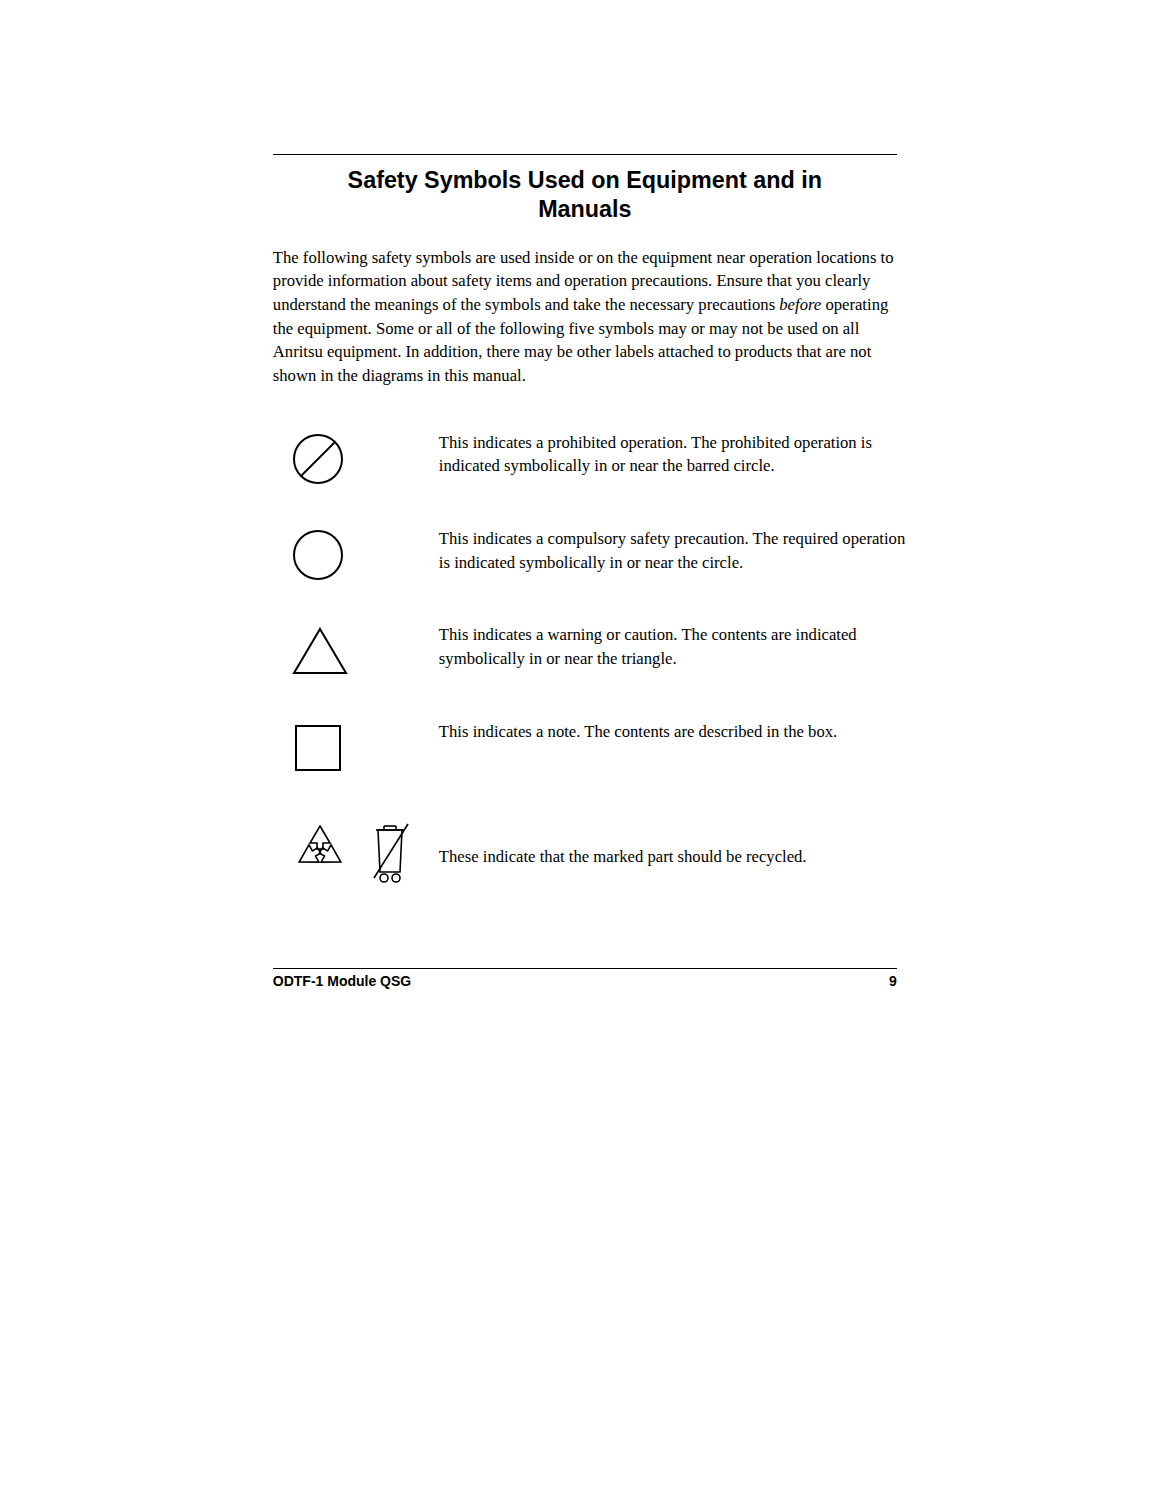Safety Symbols Used on Equipment and in
Manuals
The following safety symbols are used inside or on the equipment near operation locations to provide information about safety items and operation precautions. Ensure that you clearly understand the meanings of the symbols and take the necessary precautions before operating the equipment. Some or all of the following five symbols may or may not be used on all Anritsu equipment. In addition, there may be other labels attached to products that are not shown in the diagrams in this manual.
| | This indicates a prohibited operation. The prohibited operation is indicated symbolically in or near the barred circle. |
| | This indicates a compulsory safety precaution. The required operation is indicated symbolically in or near the circle. |
| | This indicates a warning or caution. The contents are indicated symbolically in or near the triangle. |
| | This indicates a note. The contents are described in the box. |
| | These indicate that the marked part should be recycled. |
ODTF-1 Module QSG 9